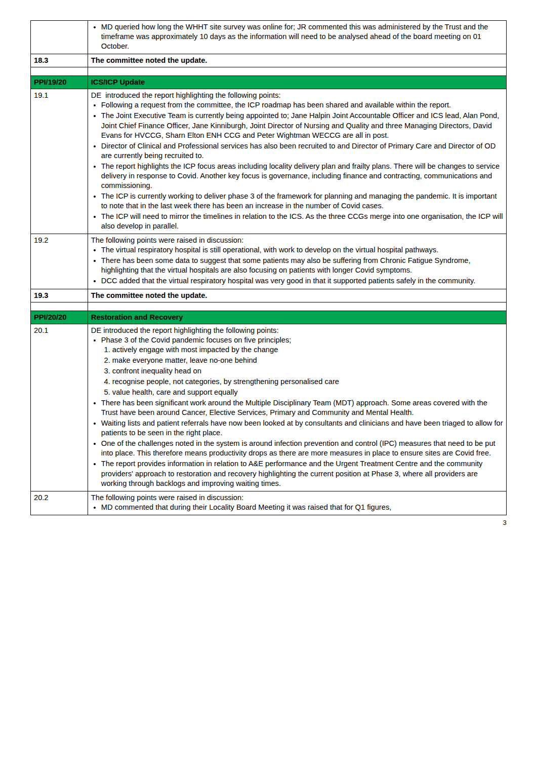| | MD queried how long the WHHT site survey was online for; JR commented this was administered by the Trust and the timeframe was approximately 10 days as the information will need to be analysed ahead of the board meeting on 01 October. |
| 18.3 | The committee noted the update. |
| PPI/19/20 | ICS/ICP Update |
| 19.1 | DE introduced the report highlighting the following points: Following a request from the committee, the ICP roadmap has been shared and available within the report. The Joint Executive Team is currently being appointed to; Jane Halpin Joint Accountable Officer and ICS lead, Alan Pond, Joint Chief Finance Officer, Jane Kinniburgh, Joint Director of Nursing and Quality and three Managing Directors, David Evans for HVCCG, Sharn Elton ENH CCG and Peter Wightman WECCG are all in post. Director of Clinical and Professional services has also been recruited to and Director of Primary Care and Director of OD are currently being recruited to. The report highlights the ICP focus areas including locality delivery plan and frailty plans. There will be changes to service delivery in response to Covid. Another key focus is governance, including finance and contracting, communications and commissioning. The ICP is currently working to deliver phase 3 of the framework for planning and managing the pandemic. It is important to note that in the last week there has been an increase in the number of Covid cases. The ICP will need to mirror the timelines in relation to the ICS. As the three CCGs merge into one organisation, the ICP will also develop in parallel. |
| 19.2 | The following points were raised in discussion: The virtual respiratory hospital is still operational, with work to develop on the virtual hospital pathways. There has been some data to suggest that some patients may also be suffering from Chronic Fatigue Syndrome, highlighting that the virtual hospitals are also focusing on patients with longer Covid symptoms. DCC added that the virtual respiratory hospital was very good in that it supported patients safely in the community. |
| 19.3 | The committee noted the update. |
| PPI/20/20 | Restoration and Recovery |
| 20.1 | DE introduced the report highlighting the following points: Phase 3 of the Covid pandemic focuses on five principles; actively engage with most impacted by the change make everyone matter, leave no-one behind confront inequality head on recognise people, not categories, by strengthening personalised care value health, care and support equally There has been significant work around the Multiple Disciplinary Team (MDT) approach. Some areas covered with the Trust have been around Cancer, Elective Services, Primary and Community and Mental Health. Waiting lists and patient referrals have now been looked at by consultants and clinicians and have been triaged to allow for patients to be seen in the right place. One of the challenges noted in the system is around infection prevention and control (IPC) measures that need to be put into place. This therefore means productivity drops as there are more measures in place to ensure sites are Covid free. The report provides information in relation to A&E performance and the Urgent Treatment Centre and the community providers' approach to restoration and recovery highlighting the current position at Phase 3, where all providers are working through backlogs and improving waiting times. |
| 20.2 | The following points were raised in discussion: MD commented that during their Locality Board Meeting it was raised that for Q1 figures, |
3